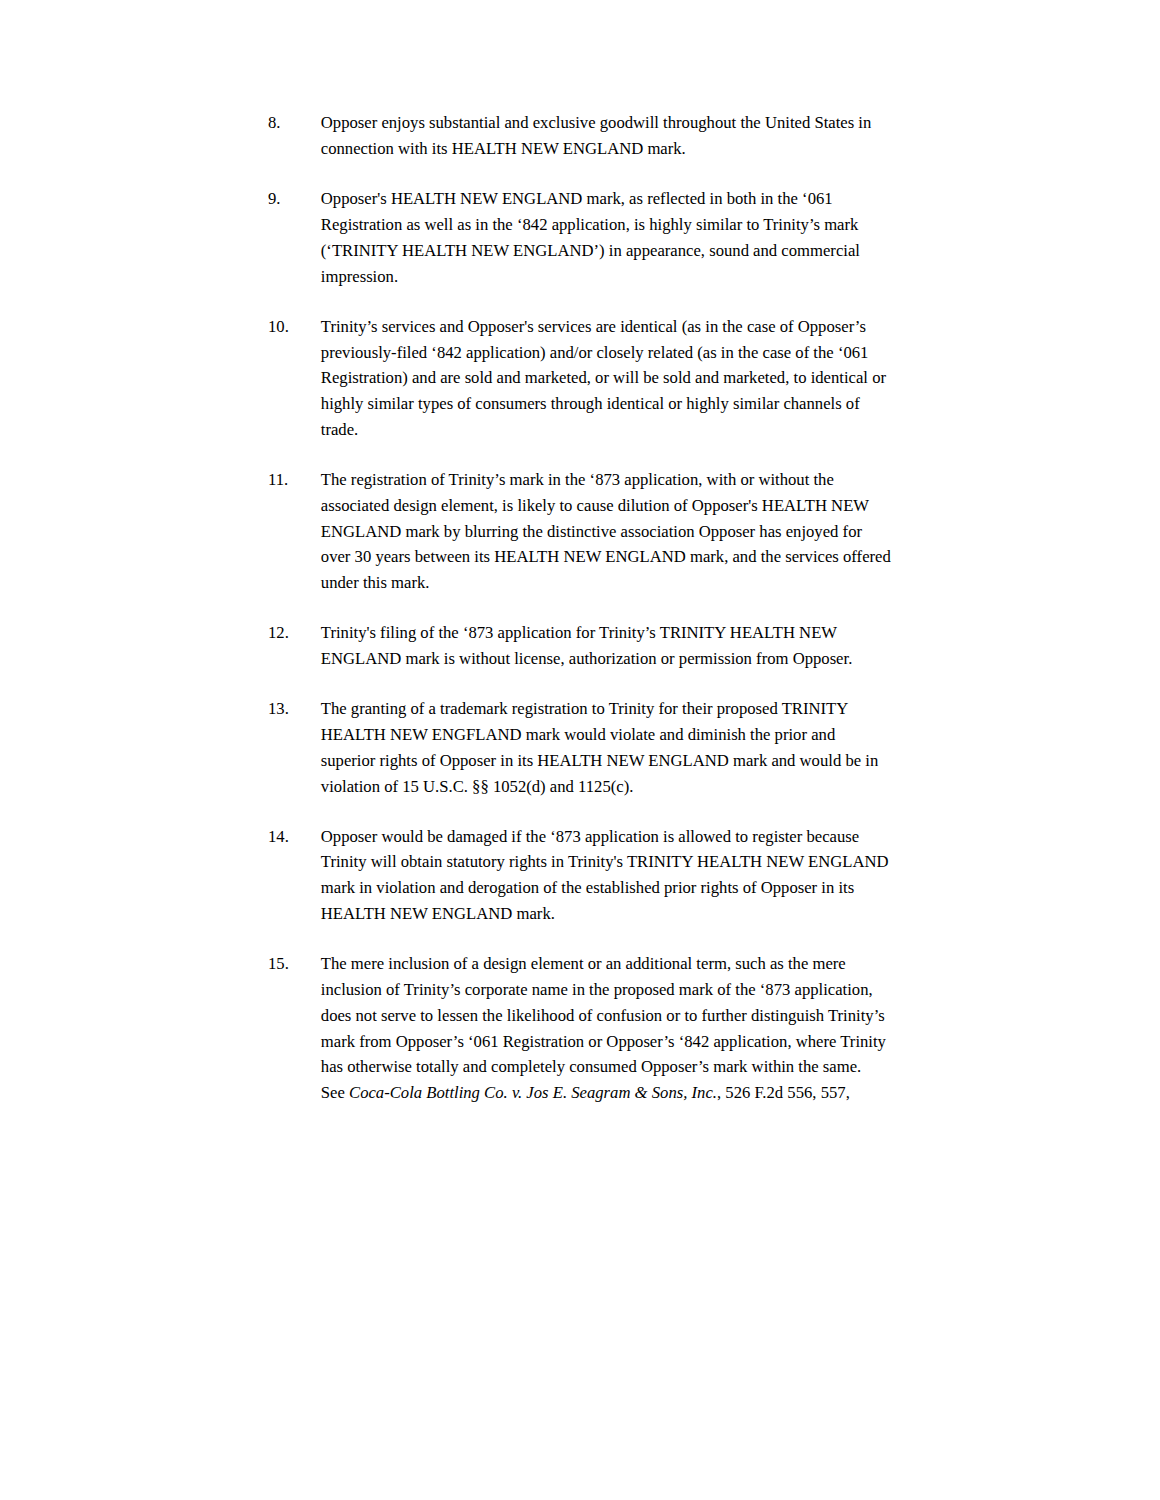8. Opposer enjoys substantial and exclusive goodwill throughout the United States in connection with its HEALTH NEW ENGLAND mark.
9. Opposer's HEALTH NEW ENGLAND mark, as reflected in both in the ‘061 Registration as well as in the ‘842 application, is highly similar to Trinity’s mark (‘TRINITY HEALTH NEW ENGLAND’) in appearance, sound and commercial impression.
10. Trinity’s services and Opposer's services are identical (as in the case of Opposer’s previously-filed ‘842 application) and/or closely related (as in the case of the ‘061 Registration) and are sold and marketed, or will be sold and marketed, to identical or highly similar types of consumers through identical or highly similar channels of trade.
11. The registration of Trinity’s mark in the ‘873 application, with or without the associated design element, is likely to cause dilution of Opposer's HEALTH NEW ENGLAND mark by blurring the distinctive association Opposer has enjoyed for over 30 years between its HEALTH NEW ENGLAND mark, and the services offered under this mark.
12. Trinity's filing of the ‘873 application for Trinity’s TRINITY HEALTH NEW ENGLAND mark is without license, authorization or permission from Opposer.
13. The granting of a trademark registration to Trinity for their proposed TRINITY HEALTH NEW ENGFLAND mark would violate and diminish the prior and superior rights of Opposer in its HEALTH NEW ENGLAND mark and would be in violation of 15 U.S.C. §§ 1052(d) and 1125(c).
14. Opposer would be damaged if the ‘873 application is allowed to register because Trinity will obtain statutory rights in Trinity's TRINITY HEALTH NEW ENGLAND mark in violation and derogation of the established prior rights of Opposer in its HEALTH NEW ENGLAND mark.
15. The mere inclusion of a design element or an additional term, such as the mere inclusion of Trinity’s corporate name in the proposed mark of the ‘873 application, does not serve to lessen the likelihood of confusion or to further distinguish Trinity’s mark from Opposer’s ‘061 Registration or Opposer’s ‘842 application, where Trinity has otherwise totally and completely consumed Opposer’s mark within the same. See Coca-Cola Bottling Co. v. Jos E. Seagram & Sons, Inc., 526 F.2d 556, 557,